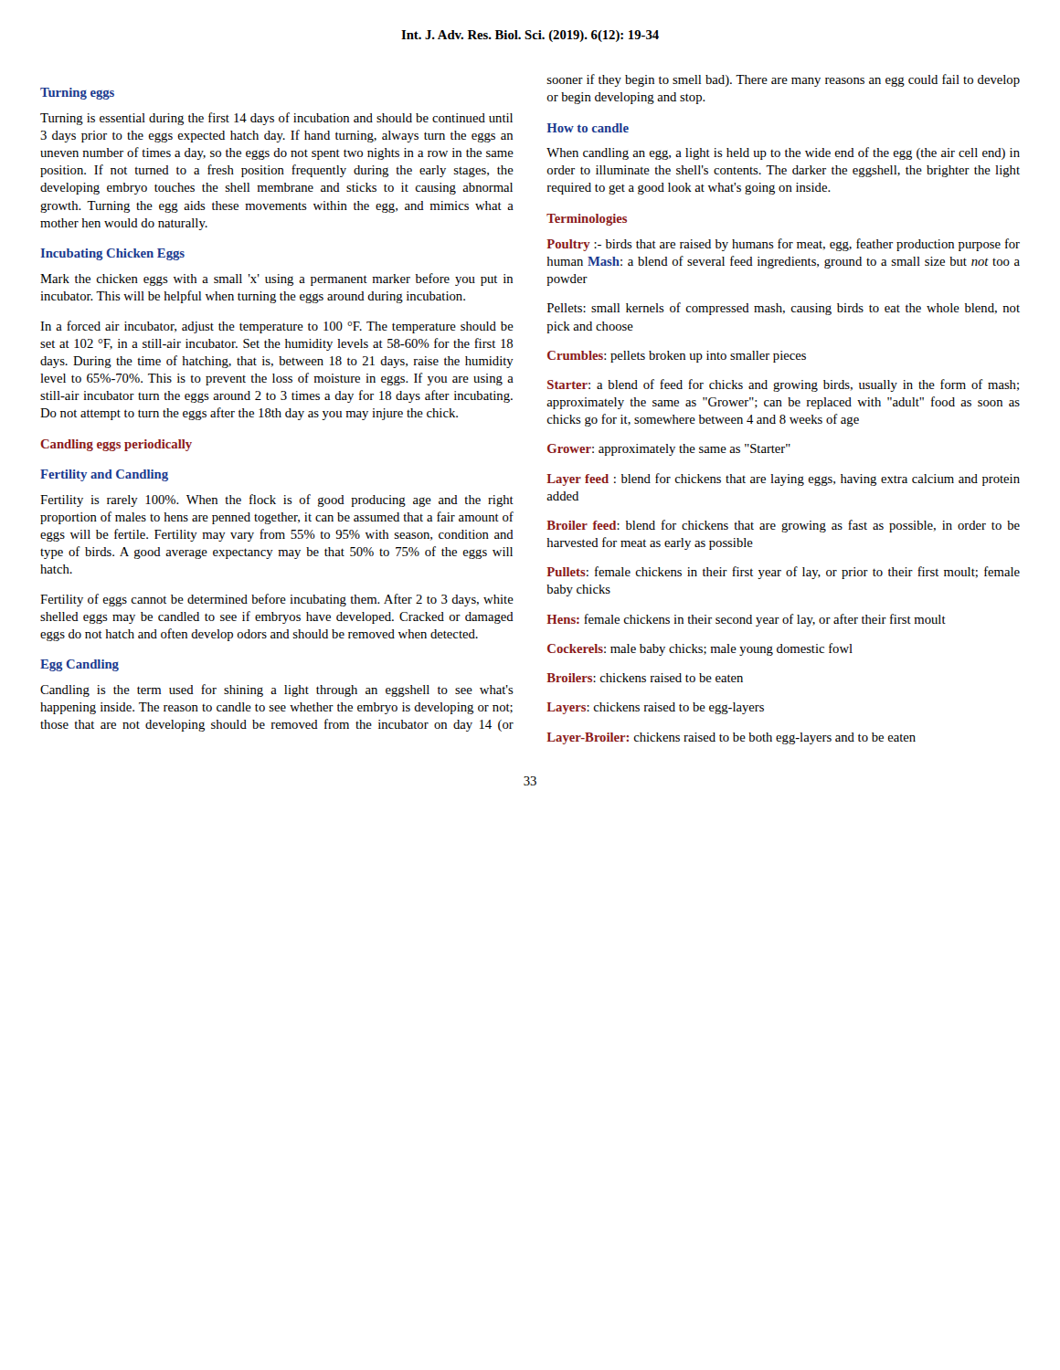Int. J. Adv. Res. Biol. Sci. (2019). 6(12): 19-34
Turning eggs
Turning is essential during the first 14 days of incubation and should be continued until 3 days prior to the eggs expected hatch day. If hand turning, always turn the eggs an uneven number of times a day, so the eggs do not spent two nights in a row in the same position. If not turned to a fresh position frequently during the early stages, the developing embryo touches the shell membrane and sticks to it causing abnormal growth. Turning the egg aids these movements within the egg, and mimics what a mother hen would do naturally.
Incubating Chicken Eggs
Mark the chicken eggs with a small 'x' using a permanent marker before you put in incubator. This will be helpful when turning the eggs around during incubation.
In a forced air incubator, adjust the temperature to 100 °F. The temperature should be set at 102 °F, in a still-air incubator. Set the humidity levels at 58-60% for the first 18 days. During the time of hatching, that is, between 18 to 21 days, raise the humidity level to 65%-70%. This is to prevent the loss of moisture in eggs. If you are using a still-air incubator turn the eggs around 2 to 3 times a day for 18 days after incubating. Do not attempt to turn the eggs after the 18th day as you may injure the chick.
Candling eggs periodically
Fertility and Candling
Fertility is rarely 100%. When the flock is of good producing age and the right proportion of males to hens are penned together, it can be assumed that a fair amount of eggs will be fertile. Fertility may vary from 55% to 95% with season, condition and type of birds. A good average expectancy may be that 50% to 75% of the eggs will hatch.
Fertility of eggs cannot be determined before incubating them. After 2 to 3 days, white shelled eggs may be candled to see if embryos have developed. Cracked or damaged eggs do not hatch and often develop odors and should be removed when detected.
Egg Candling
Candling is the term used for shining a light through an eggshell to see what's happening inside. The reason to candle to see whether the embryo is developing or not; those that are not developing should be removed from the incubator on day 14 (or sooner if they begin to smell bad). There are many reasons an egg could fail to develop or begin developing and stop.
How to candle
When candling an egg, a light is held up to the wide end of the egg (the air cell end) in order to illuminate the shell's contents. The darker the eggshell, the brighter the light required to get a good look at what's going on inside.
Terminologies
Poultry :- birds that are raised by humans for meat, egg, feather production purpose for human Mash: a blend of several feed ingredients, ground to a small size but not too a powder
Pellets: small kernels of compressed mash, causing birds to eat the whole blend, not pick and choose
Crumbles: pellets broken up into smaller pieces
Starter: a blend of feed for chicks and growing birds, usually in the form of mash; approximately the same as "Grower"; can be replaced with "adult" food as soon as chicks go for it, somewhere between 4 and 8 weeks of age
Grower: approximately the same as "Starter"
Layer feed : blend for chickens that are laying eggs, having extra calcium and protein added
Broiler feed: blend for chickens that are growing as fast as possible, in order to be harvested for meat as early as possible
Pullets: female chickens in their first year of lay, or prior to their first moult; female baby chicks
Hens: female chickens in their second year of lay, or after their first moult
Cockerels: male baby chicks; male young domestic fowl
Broilers: chickens raised to be eaten
Layers: chickens raised to be egg-layers
Layer-Broiler: chickens raised to be both egg-layers and to be eaten
33